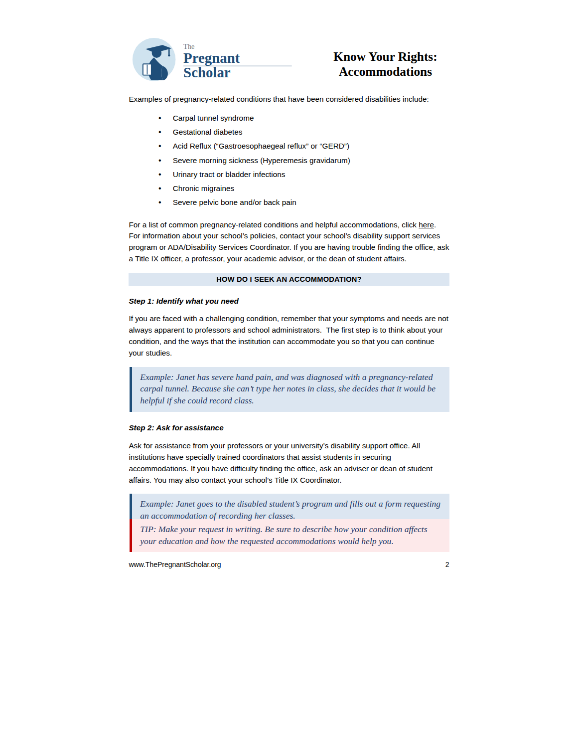The Pregnant Scholar
Know Your Rights:
Accommodations
Examples of pregnancy-related conditions that have been considered disabilities include:
Carpal tunnel syndrome
Gestational diabetes
Acid Reflux (“Gastroesophaegeal reflux” or “GERD”)
Severe morning sickness (Hyperemesis gravidarum)
Urinary tract or bladder infections
Chronic migraines
Severe pelvic bone and/or back pain
For a list of common pregnancy-related conditions and helpful accommodations, click here. For information about your school’s policies, contact your school’s disability support services program or ADA/Disability Services Coordinator. If you are having trouble finding the office, ask a Title IX officer, a professor, your academic advisor, or the dean of student affairs.
HOW DO I SEEK AN ACCOMMODATION?
Step 1: Identify what you need
If you are faced with a challenging condition, remember that your symptoms and needs are not always apparent to professors and school administrators. The first step is to think about your condition, and the ways that the institution can accommodate you so that you can continue your studies.
Example: Janet has severe hand pain, and was diagnosed with a pregnancy-related carpal tunnel. Because she can’t type her notes in class, she decides that it would be helpful if she could record class.
Step 2: Ask for assistance
Ask for assistance from your professors or your university’s disability support office. All institutions have specially trained coordinators that assist students in securing accommodations. If you have difficulty finding the office, ask an adviser or dean of student affairs. You may also contact your school’s Title IX Coordinator.
Example: Janet goes to the disabled student’s program and fills out a form requesting an accommodation of recording her classes.
TIP: Make your request in writing. Be sure to describe how your condition affects your education and how the requested accommodations would help you.
www.ThePregnantScholar.org 2